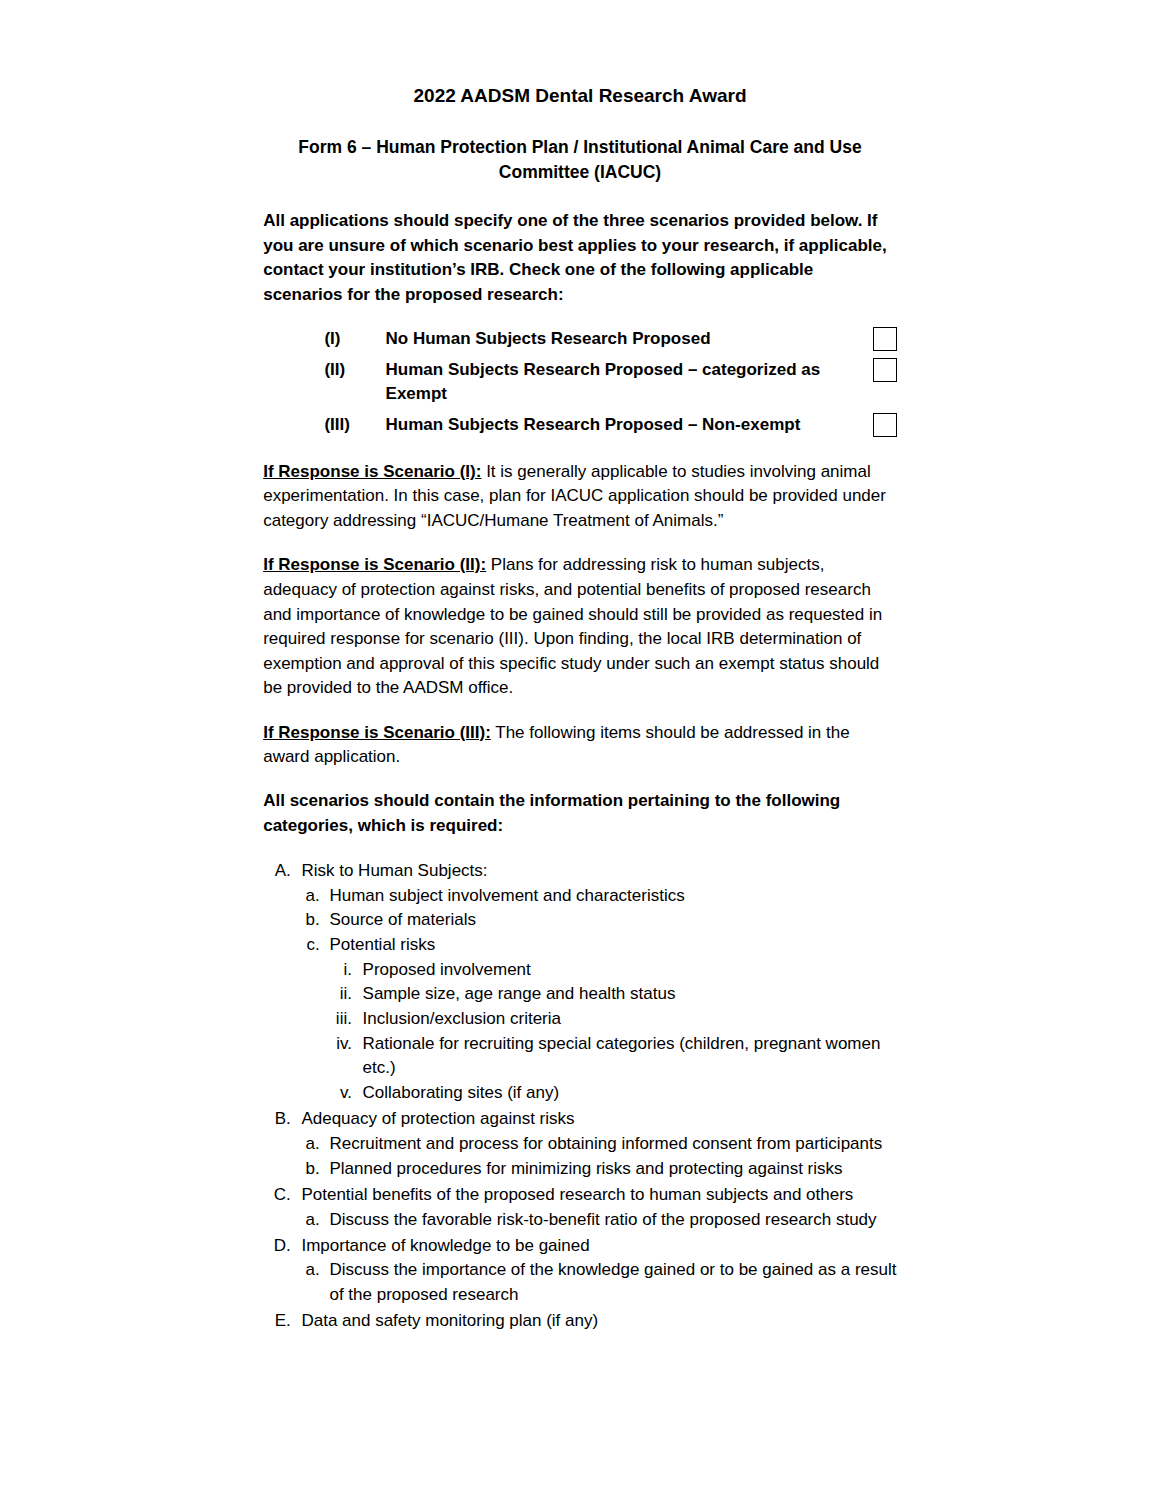2022 AADSM Dental Research Award
Form 6 – Human Protection Plan / Institutional Animal Care and Use Committee (IACUC)
All applications should specify one of the three scenarios provided below. If you are unsure of which scenario best applies to your research, if applicable, contact your institution’s IRB. Check one of the following applicable scenarios for the proposed research:
(I) No Human Subjects Research Proposed
(II) Human Subjects Research Proposed – categorized as Exempt
(III) Human Subjects Research Proposed – Non-exempt
If Response is Scenario (I): It is generally applicable to studies involving animal experimentation. In this case, plan for IACUC application should be provided under category addressing “IACUC/Humane Treatment of Animals.”
If Response is Scenario (II): Plans for addressing risk to human subjects, adequacy of protection against risks, and potential benefits of proposed research and importance of knowledge to be gained should still be provided as requested in required response for scenario (III). Upon finding, the local IRB determination of exemption and approval of this specific study under such an exempt status should be provided to the AADSM office.
If Response is Scenario (III): The following items should be addressed in the award application.
All scenarios should contain the information pertaining to the following categories, which is required:
Risk to Human Subjects:
Human subject involvement and characteristics
Source of materials
Potential risks
Proposed involvement
Sample size, age range and health status
Inclusion/exclusion criteria
Rationale for recruiting special categories (children, pregnant women etc.)
Collaborating sites (if any)
Adequacy of protection against risks
Recruitment and process for obtaining informed consent from participants
Planned procedures for minimizing risks and protecting against risks
Potential benefits of the proposed research to human subjects and others
Discuss the favorable risk-to-benefit ratio of the proposed research study
Importance of knowledge to be gained
Discuss the importance of the knowledge gained or to be gained as a result of the proposed research
Data and safety monitoring plan (if any)